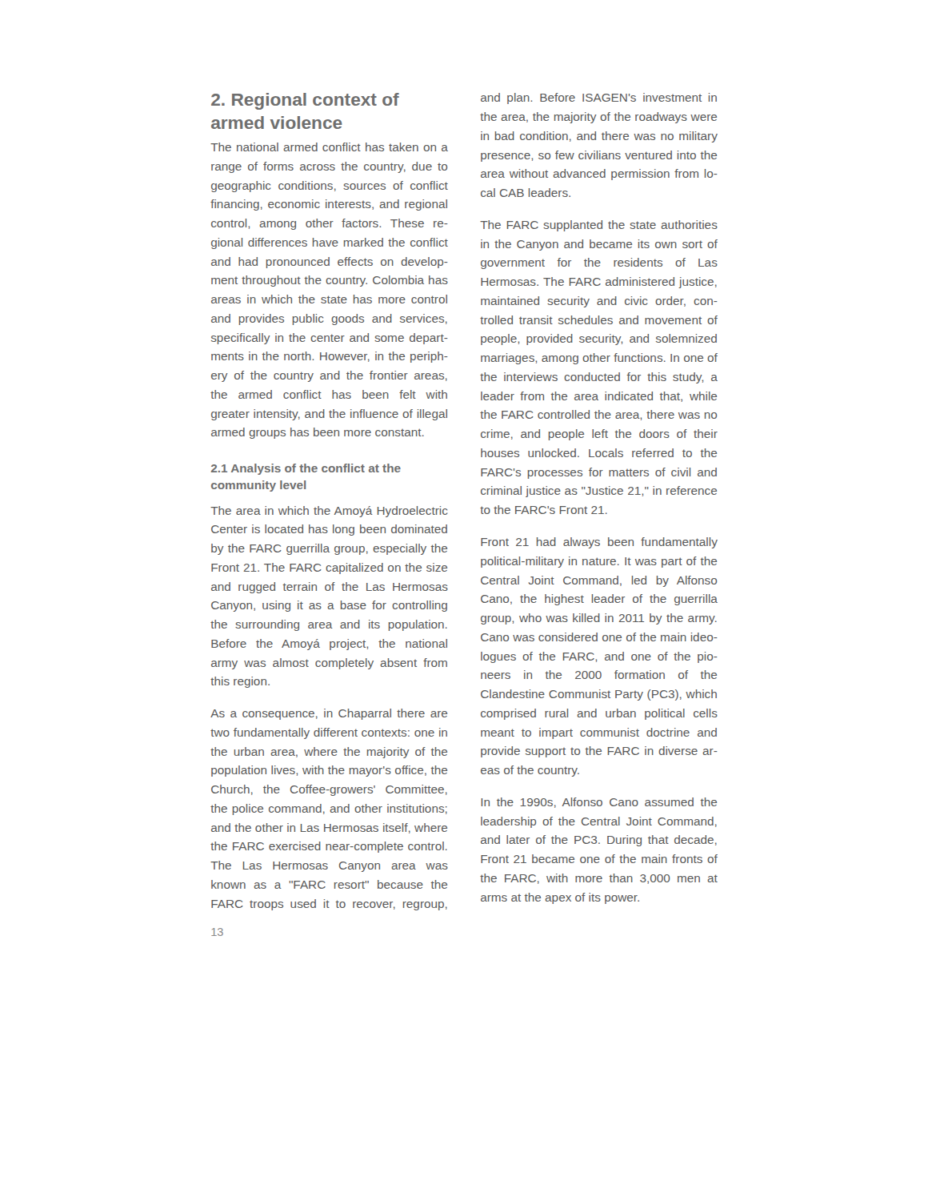2. Regional context of armed violence
The national armed conflict has taken on a range of forms across the country, due to geographic conditions, sources of conflict financing, economic interests, and regional control, among other factors. These regional differences have marked the conflict and had pronounced effects on development throughout the country. Colombia has areas in which the state has more control and provides public goods and services, specifically in the center and some departments in the north. However, in the periphery of the country and the frontier areas, the armed conflict has been felt with greater intensity, and the influence of illegal armed groups has been more constant.
2.1 Analysis of the conflict at the community level
The area in which the Amoyá Hydroelectric Center is located has long been dominated by the FARC guerrilla group, especially the Front 21. The FARC capitalized on the size and rugged terrain of the Las Hermosas Canyon, using it as a base for controlling the surrounding area and its population. Before the Amoyá project, the national army was almost completely absent from this region.
As a consequence, in Chaparral there are two fundamentally different contexts: one in the urban area, where the majority of the population lives, with the mayor's office, the Church, the Coffee-growers' Committee, the police command, and other institutions; and the other in Las Hermosas itself, where the FARC exercised near-complete control. The Las Hermosas Canyon area was known as a "FARC resort" because the FARC troops used it to recover, regroup, and plan. Before ISAGEN's investment in the area, the majority of the roadways were in bad condition, and there was no military presence, so few civilians ventured into the area without advanced permission from local CAB leaders.
The FARC supplanted the state authorities in the Canyon and became its own sort of government for the residents of Las Hermosas. The FARC administered justice, maintained security and civic order, controlled transit schedules and movement of people, provided security, and solemnized marriages, among other functions. In one of the interviews conducted for this study, a leader from the area indicated that, while the FARC controlled the area, there was no crime, and people left the doors of their houses unlocked. Locals referred to the FARC's processes for matters of civil and criminal justice as "Justice 21," in reference to the FARC's Front 21.
Front 21 had always been fundamentally political-military in nature. It was part of the Central Joint Command, led by Alfonso Cano, the highest leader of the guerrilla group, who was killed in 2011 by the army. Cano was considered one of the main ideologues of the FARC, and one of the pioneers in the 2000 formation of the Clandestine Communist Party (PC3), which comprised rural and urban political cells meant to impart communist doctrine and provide support to the FARC in diverse areas of the country.
In the 1990s, Alfonso Cano assumed the leadership of the Central Joint Command, and later of the PC3. During that decade, Front 21 became one of the main fronts of the FARC, with more than 3,000 men at arms at the apex of its power.
13